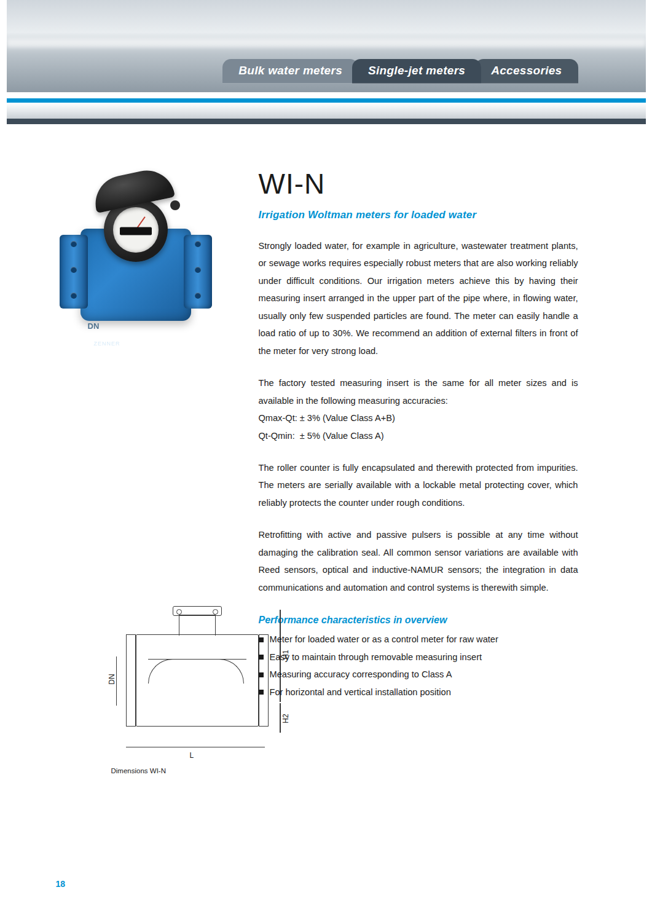Bulk water meters Single-jet meters Accessories
DN
ZENNER
DN
H1
H2
L
Dimensions WI-N
WI-N
Irrigation Woltman meters for loaded water
Strongly loaded water, for example in agriculture, wastewater treatment plants, or sewage works requires especially robust meters that are also working reliably under difficult conditions. Our irrigation meters achieve this by having their measuring insert arranged in the upper part of the pipe where, in flowing water, usually only few suspended particles are found. The meter can easily handle a load ratio of up to 30%. We recommend an addition of external filters in front of the meter for very strong load.
The factory tested measuring insert is the same for all meter sizes and is available in the following measuring accuracies:
Qmax-Qt: ± 3% (Value Class A+B)
Qt-Qmin: ± 5% (Value Class A)
The roller counter is fully encapsulated and therewith protected from impurities. The meters are serially available with a lockable metal protecting cover, which reliably protects the counter under rough conditions.
Retrofitting with active and passive pulsers is possible at any time without damaging the calibration seal. All common sensor variations are available with Reed sensors, optical and inductive-NAMUR sensors; the integration in data communications and automation and control systems is therewith simple.
Performance characteristics in overview
Meter for loaded water or as a control meter for raw water
Easy to maintain through removable measuring insert
Measuring accuracy corresponding to Class A
For horizontal and vertical installation position
18